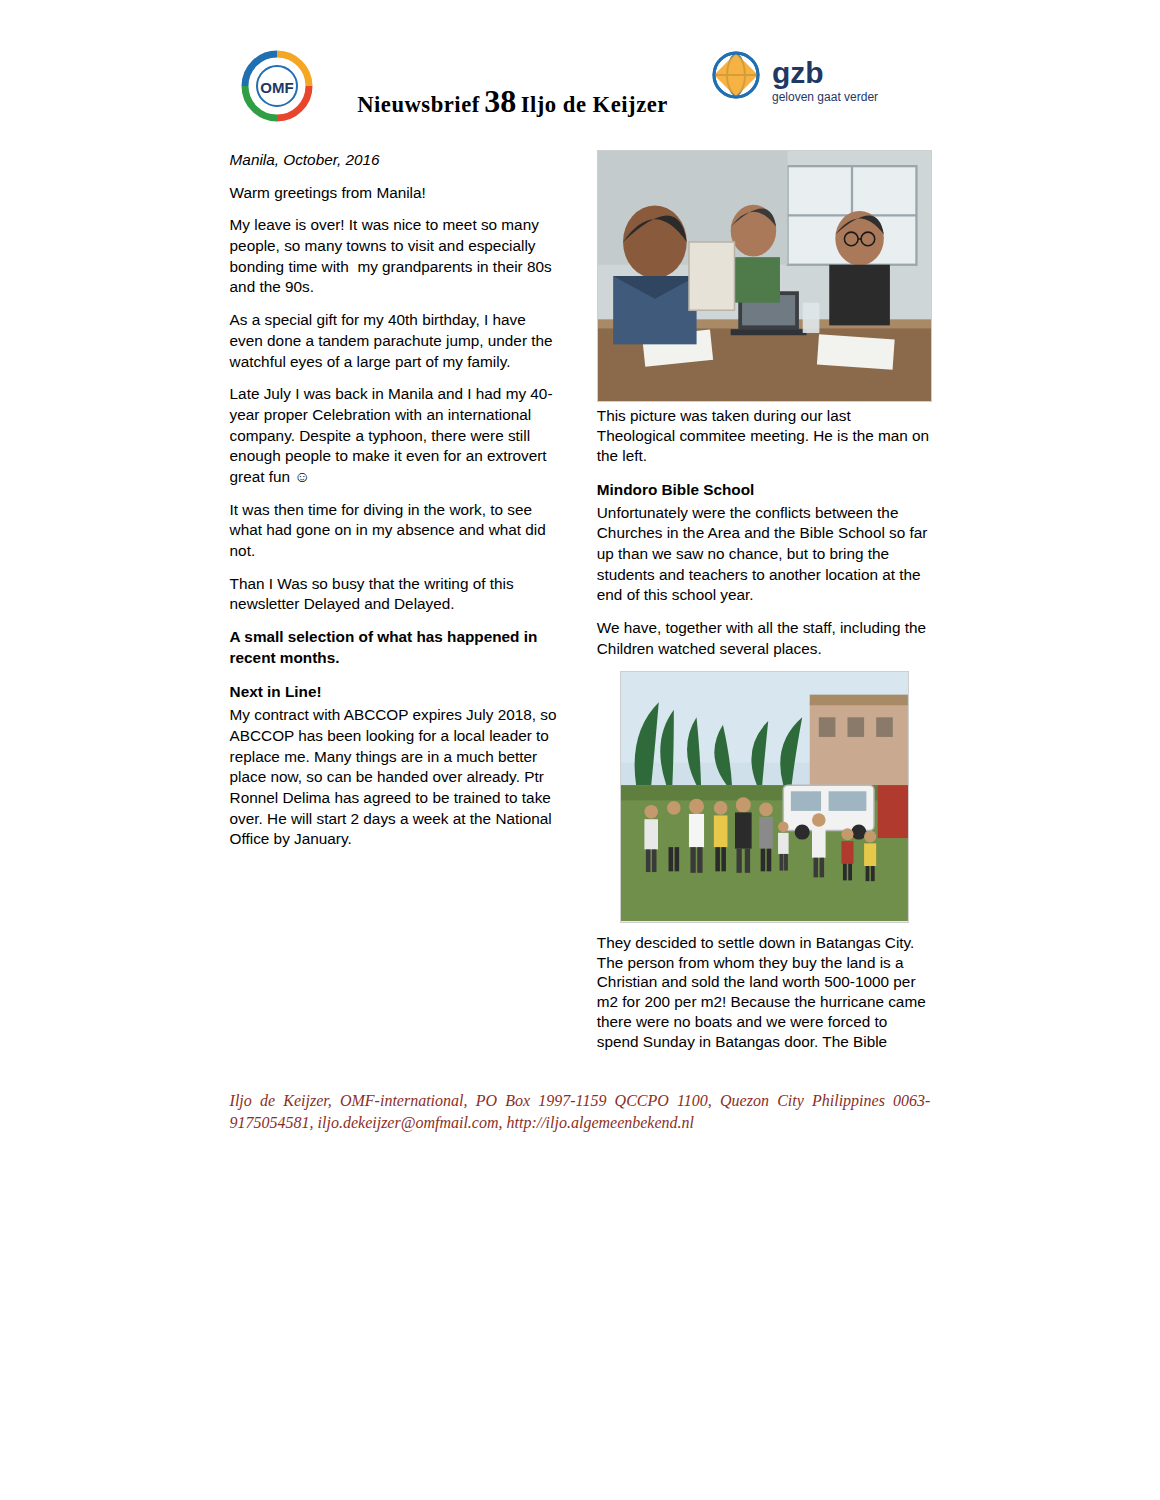OMF
Nieuwsbrief 38 Iljo de Keijzer
gzb geloven gaat verder
Manila, October, 2016
Warm greetings from Manila!
My leave is over! It was nice to meet so many people, so many towns to visit and especially bonding time with my grandparents in their 80s and the 90s.
As a special gift for my 40th birthday, I have even done a tandem parachute jump, under the watchful eyes of a large part of my family.
Late July I was back in Manila and I had my 40-year proper Celebration with an international company. Despite a typhoon, there were still enough people to make it even for an extrovert great fun ☺
It was then time for diving in the work, to see what had gone on in my absence and what did not.
Than I Was so busy that the writing of this newsletter Delayed and Delayed.
A small selection of what has happened in recent months.
Next in Line!
My contract with ABCCOP expires July 2018, so ABCCOP has been looking for a local leader to replace me. Many things are in a much better place now, so can be handed over already. Ptr Ronnel Delima has agreed to be trained to take over. He will start 2 days a week at the National Office by January.
This picture was taken during our last Theological commitee meeting. He is the man on the left.
Mindoro Bible School
Unfortunately were the conflicts between the Churches in the Area and the Bible School so far up than we saw no chance, but to bring the students and teachers to another location at the end of this school year.
We have, together with all the staff, including the Children watched several places.
They descided to settle down in Batangas City. The person from whom they buy the land is a Christian and sold the land worth 500-1000 per m2 for 200 per m2! Because the hurricane came there were no boats and we were forced to spend Sunday in Batangas door. The Bible
Iljo de Keijzer, OMF-international, PO Box 1997-1159 QCCPO 1100, Quezon City Philippines 0063-9175054581, iljo.dekeijzer@omfmail.com, http://iljo.algemeenbekend.nl